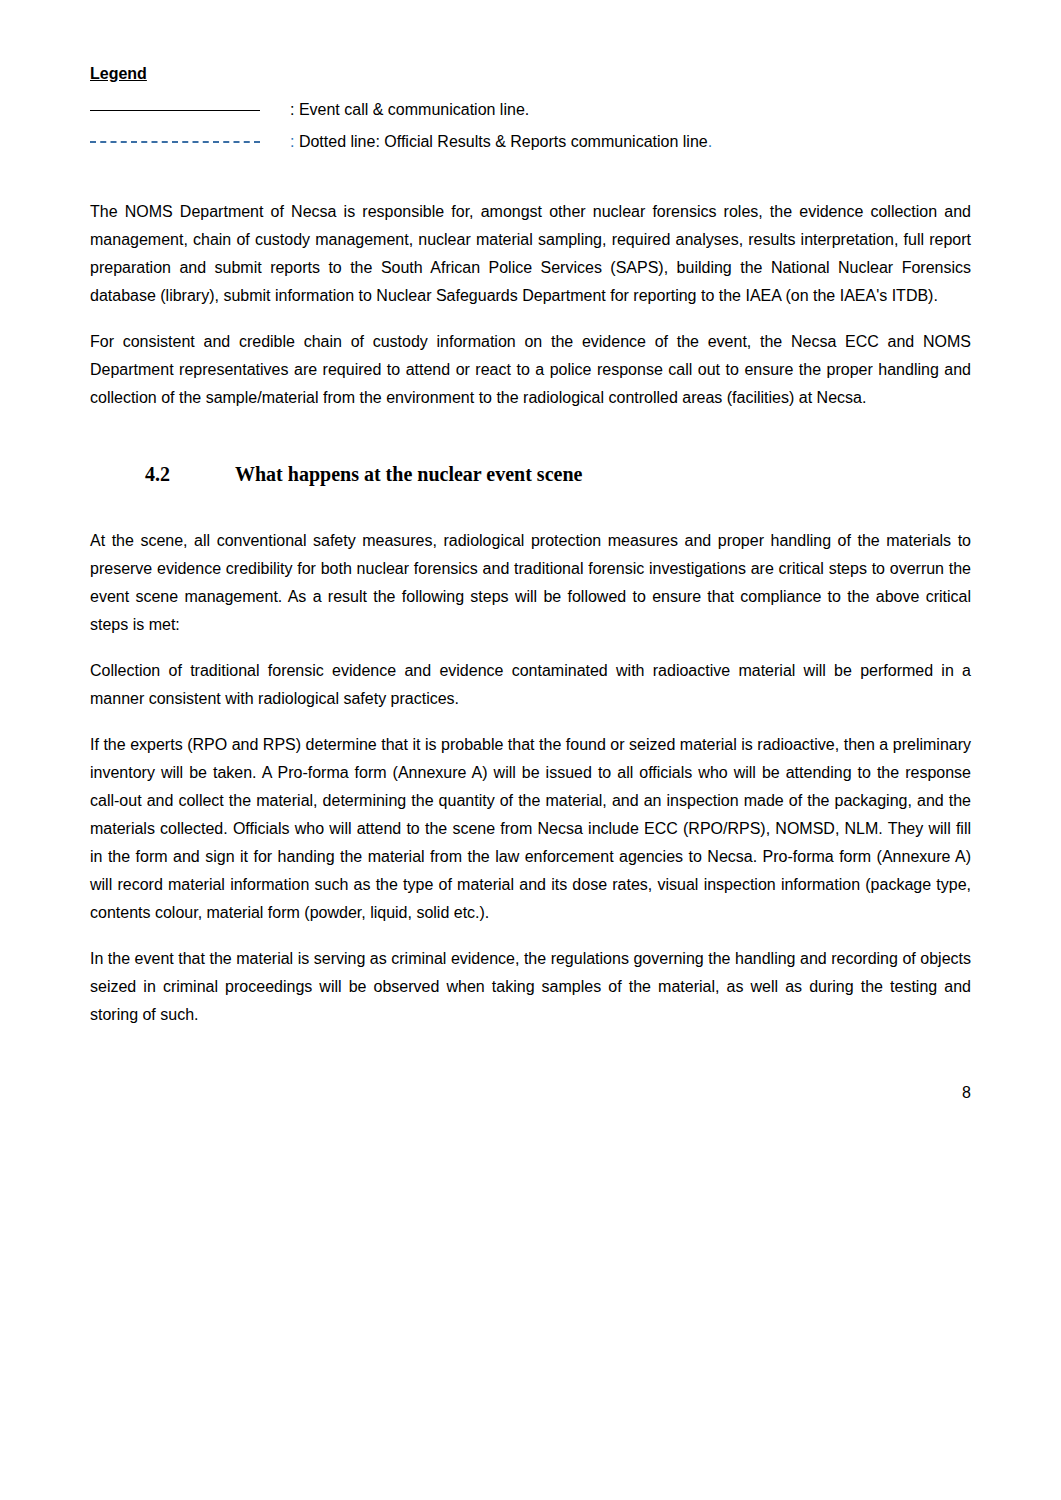Legend
| | : Event call & communication line. |
| | : Dotted line: Official Results & Reports communication line . |
The NOMS Department of Necsa is responsible for, amongst other nuclear forensics roles, the evidence collection and management, chain of custody management, nuclear material sampling, required analyses, results interpretation, full report preparation and submit reports to the South African Police Services (SAPS), building the National Nuclear Forensics database (library), submit information to Nuclear Safeguards Department for reporting to the IAEA (on the IAEA's ITDB).
For consistent and credible chain of custody information on the evidence of the event, the Necsa ECC and NOMS Department representatives are required to attend or react to a police response call out to ensure the proper handling and collection of the sample/material from the environment to the radiological controlled areas (facilities) at Necsa.
4.2 What happens at the nuclear event scene
At the scene, all conventional safety measures, radiological protection measures and proper handling of the materials to preserve evidence credibility for both nuclear forensics and traditional forensic investigations are critical steps to overrun the event scene management. As a result the following steps will be followed to ensure that compliance to the above critical steps is met:
Collection of traditional forensic evidence and evidence contaminated with radioactive material will be performed in a manner consistent with radiological safety practices.
If the experts (RPO and RPS) determine that it is probable that the found or seized material is radioactive, then a preliminary inventory will be taken. A Pro-forma form (Annexure A) will be issued to all officials who will be attending to the response call-out and collect the material, determining the quantity of the material, and an inspection made of the packaging, and the materials collected. Officials who will attend to the scene from Necsa include ECC (RPO/RPS), NOMSD, NLM. They will fill in the form and sign it for handing the material from the law enforcement agencies to Necsa. Pro-forma form (Annexure A) will record material information such as the type of material and its dose rates, visual inspection information (package type, contents colour, material form (powder, liquid, solid etc.).
In the event that the material is serving as criminal evidence, the regulations governing the handling and recording of objects seized in criminal proceedings will be observed when taking samples of the material, as well as during the testing and storing of such.
8